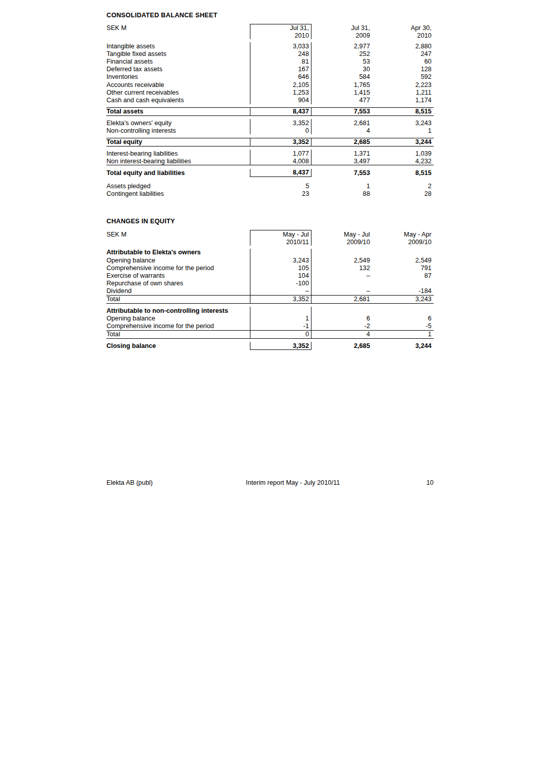Consolidated balance sheet
| SEK M | Jul 31, | Jul 31, | Apr 30, |
| | 2010 | 2009 | 2010 |
| Intangible assets | 3,033 | 2,977 | 2,880 |
| Tangible fixed assets | 248 | 252 | 247 |
| Financial assets | 81 | 53 | 60 |
| Deferred tax assets | 167 | 30 | 128 |
| Inventories | 646 | 584 | 592 |
| Accounts receivable | 2,105 | 1,765 | 2,223 |
| Other current receivables | 1,253 | 1,415 | 1,211 |
| Cash and cash equivalents | 904 | 477 | 1,174 |
| Total assets | 8,437 | 7,553 | 8,515 |
| Elekta's owners' equity | 3,352 | 2,681 | 3,243 |
| Non-controlling interests | 0 | 4 | 1 |
| Total equity | 3,352 | 2,685 | 3,244 |
| Interest-bearing liabilities | 1,077 | 1,371 | 1,039 |
| Non interest-bearing liabilities | 4,008 | 3,497 | 4,232 |
| Total equity and liabilities | 8,437 | 7,553 | 8,515 |
| Assets pledged | 5 | 1 | 2 |
| Contingent liabilities | 23 | 88 | 28 |
Changes in equity
| SEK M | May - Jul | May - Jul | May - Apr |
| | 2010/11 | 2009/10 | 2009/10 |
| Attributable to Elekta's owners | | | |
| Opening balance | 3,243 | 2,549 | 2,549 |
| Comprehensive income for the period | 105 | 132 | 791 |
| Exercise of warrants | 104 | – | 87 |
| Repurchase of own shares | -100 | | |
| Dividend | – | – | -184 |
| Total | 3,352 | 2,681 | 3,243 |
| Attributable to non-controlling interests | | | |
| Opening balance | 1 | 6 | 6 |
| Comprehensive income for the period | -1 | -2 | -5 |
| Total | 0 | 4 | 1 |
| Closing balance | 3,352 | 2,685 | 3,244 |
Elekta AB (publ)
Interim report May - July 2010/11
10